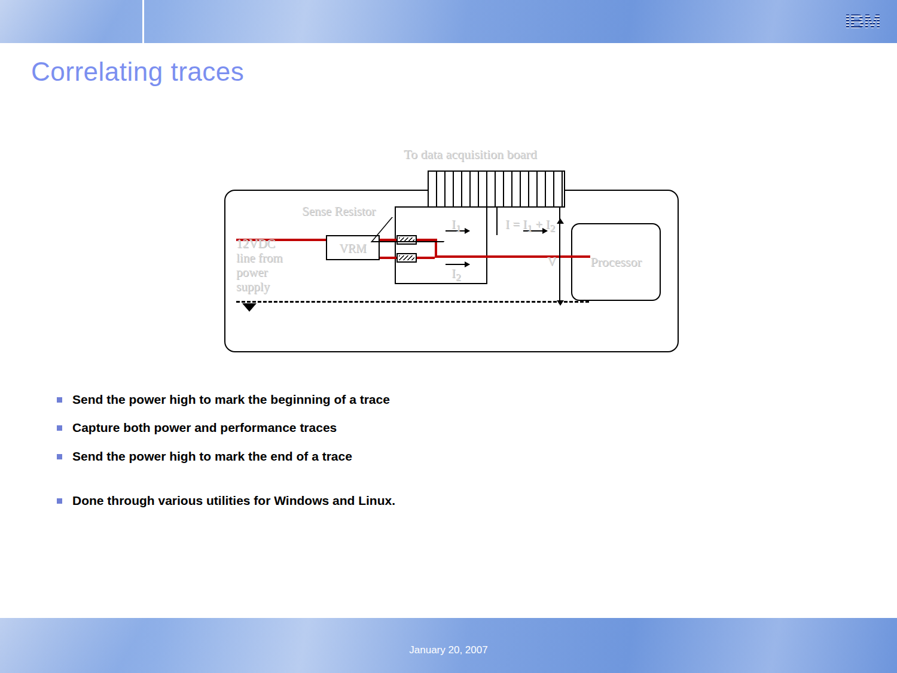IBM
Correlating traces
To data acquisition board
VRM
Processor
Sense Resistor
12VDC
line from
power
supply
I1
I2
I = I1 + I2
V
Send the power high to mark the beginning of a trace
Capture both power and performance traces
Send the power high to mark the end of a trace
Done through various utilities for Windows and Linux.
January 20, 2007